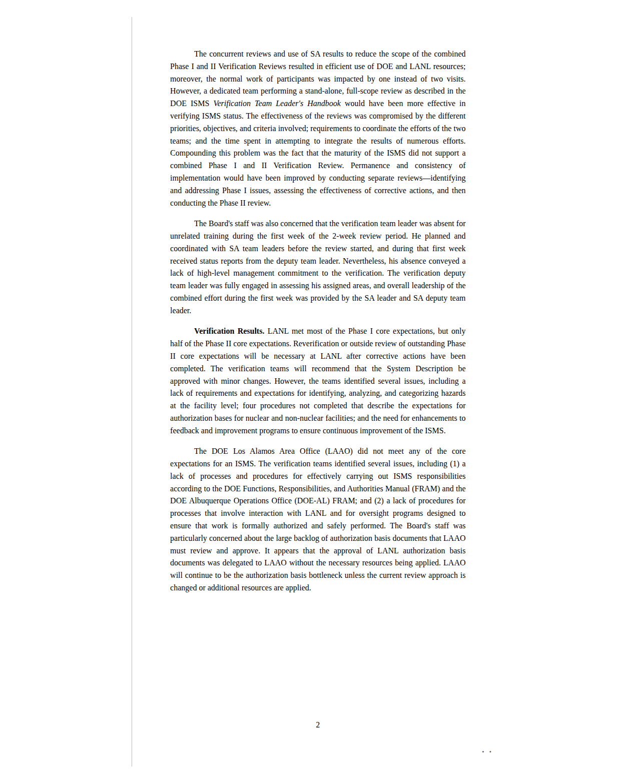The concurrent reviews and use of SA results to reduce the scope of the combined Phase I and II Verification Reviews resulted in efficient use of DOE and LANL resources; moreover, the normal work of participants was impacted by one instead of two visits. However, a dedicated team performing a stand-alone, full-scope review as described in the DOE ISMS Verification Team Leader's Handbook would have been more effective in verifying ISMS status. The effectiveness of the reviews was compromised by the different priorities, objectives, and criteria involved; requirements to coordinate the efforts of the two teams; and the time spent in attempting to integrate the results of numerous efforts. Compounding this problem was the fact that the maturity of the ISMS did not support a combined Phase I and II Verification Review. Permanence and consistency of implementation would have been improved by conducting separate reviews—identifying and addressing Phase I issues, assessing the effectiveness of corrective actions, and then conducting the Phase II review.
The Board's staff was also concerned that the verification team leader was absent for unrelated training during the first week of the 2-week review period. He planned and coordinated with SA team leaders before the review started, and during that first week received status reports from the deputy team leader. Nevertheless, his absence conveyed a lack of high-level management commitment to the verification. The verification deputy team leader was fully engaged in assessing his assigned areas, and overall leadership of the combined effort during the first week was provided by the SA leader and SA deputy team leader.
Verification Results. LANL met most of the Phase I core expectations, but only half of the Phase II core expectations. Reverification or outside review of outstanding Phase II core expectations will be necessary at LANL after corrective actions have been completed. The verification teams will recommend that the System Description be approved with minor changes. However, the teams identified several issues, including a lack of requirements and expectations for identifying, analyzing, and categorizing hazards at the facility level; four procedures not completed that describe the expectations for authorization bases for nuclear and non-nuclear facilities; and the need for enhancements to feedback and improvement programs to ensure continuous improvement of the ISMS.
The DOE Los Alamos Area Office (LAAO) did not meet any of the core expectations for an ISMS. The verification teams identified several issues, including (1) a lack of processes and procedures for effectively carrying out ISMS responsibilities according to the DOE Functions, Responsibilities, and Authorities Manual (FRAM) and the DOE Albuquerque Operations Office (DOE-AL) FRAM; and (2) a lack of procedures for processes that involve interaction with LANL and for oversight programs designed to ensure that work is formally authorized and safely performed. The Board's staff was particularly concerned about the large backlog of authorization basis documents that LAAO must review and approve. It appears that the approval of LANL authorization basis documents was delegated to LAAO without the necessary resources being applied. LAAO will continue to be the authorization basis bottleneck unless the current review approach is changed or additional resources are applied.
2
• •